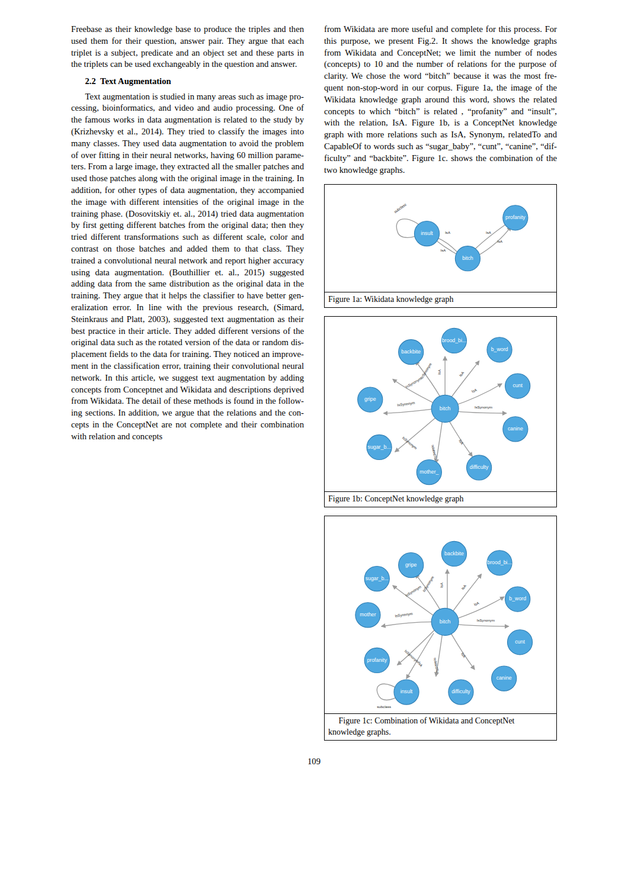Freebase as their knowledge base to produce the triples and then used them for their question, answer pair. They argue that each triplet is a subject, predicate and an object set and these parts in the triplets can be used exchangeably in the question and answer.
2.2 Text Augmentation
Text augmentation is studied in many areas such as image processing, bioinformatics, and video and audio processing. One of the famous works in data augmentation is related to the study by (Krizhevsky et al., 2014). They tried to classify the images into many classes. They used data augmentation to avoid the problem of over fitting in their neural networks, having 60 million parameters. From a large image, they extracted all the smaller patches and used those patches along with the original image in the training. In addition, for other types of data augmentation, they accompanied the image with different intensities of the original image in the training phase. (Dosovitskiy et. al., 2014) tried data augmentation by first getting different batches from the original data; then they tried different transformations such as different scale, color and contrast on those batches and added them to that class. They trained a convolutional neural network and report higher accuracy using data augmentation. (Bouthillier et. al., 2015) suggested adding data from the same distribution as the original data in the training. They argue that it helps the classifier to have better generalization error. In line with the previous research, (Simard, Steinkraus and Platt, 2003), suggested text augmentation as their best practice in their article. They added different versions of the original data such as the rotated version of the data or random displacement fields to the data for training. They noticed an improvement in the classification error, training their convolutional neural network. In this article, we suggest text augmentation by adding concepts from Conceptnet and Wikidata and descriptions deprived from Wikidata. The detail of these methods is found in the following sections. In addition, we argue that the relations and the concepts in the ConceptNet are not complete and their combination with relation and concepts
from Wikidata are more useful and complete for this process. For this purpose, we present Fig.2. It shows the knowledge graphs from Wikidata and ConceptNet; we limit the number of nodes (concepts) to 10 and the number of relations for the purpose of clarity. We chose the word “bitch” because it was the most frequent non-stop-word in our corpus. Figure 1a, the image of the Wikidata knowledge graph around this word, shows the related concepts to which “bitch” is related , “profanity” and “insult”, with the relation, IsA. Figure 1b, is a ConceptNet knowledge graph with more relations such as IsA, Synonym, relatedTo and CapableOf to words such as “sugar_baby”, “cunt”, “canine”, “difficulty” and “backbite”. Figure 1c. shows the combination of the two knowledge graphs.
subclass IsA IsA IsA IsA insult bitch profanity
Figure 1a: Wikidata knowledge graph
IsSynonym IsSynonym IsSynonym relatedTo IsA IsSynonym IsA IsA IsA IsSynonym bitch backbite brood_bi... b_word cunt canine difficulty mother_ sugar_b... gripe
Figure 1b: ConceptNet knowledge graph
IsSynonym IsSynonym IsSynonym relatedTo IsA IsSynonym IsA IsA IsA IsSynonym IsA subclass bitch gripe backbite brood_bi... b_word cunt canine difficulty insult profanity mother sugar_b...
Figure 1c: Combination of Wikidata and ConceptNet knowledge graphs.
109